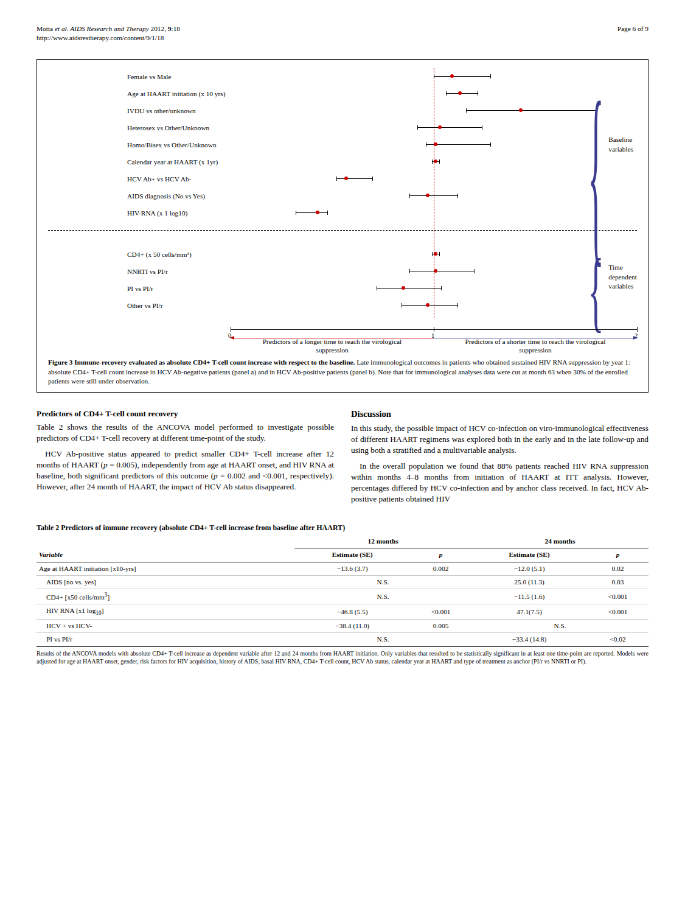Motta et al. AIDS Research and Therapy 2012, 9:18
http://www.aidsrestherapy.com/content/9/1/18
Page 6 of 9
Female vs Male
Age at HAART initiation (x 10 yrs)
IVDU vs other/unknown
Heterosex vs Other/Unknown
Homo/Bisex vs Other/Unknown
Calendar year at HAART (x 1yr)
HCV Ab+ vs HCV Ab-
AIDS diagnosis (No vs Yes)
HIV-RNA (x 1 log10)
CD4+ (x 50 cells/mm³)
NNRTI vs PI/r
PI vs PI/r
Other vs PI/r
{
Baseline
variables
{
Time dependent
variables
0
1
2
Predictors of a longer time to reach the virological
suppression
Predictors of a shorter time to reach the virological
suppression
Figure 3 Immune-recovery evaluated as absolute CD4+ T-cell count increase with respect to the baseline. Late immunological outcomes in patients who obtained sustained HIV RNA suppression by year 1: absolute CD4+ T-cell count increase in HCV Ab-negative patients (panel a) and in HCV Ab-positive patients (panel b). Note that for immunological analyses data were cut at month 63 when 30% of the enrolled patients were still under observation.
Predictors of CD4+ T-cell count recovery
Table 2 shows the results of the ANCOVA model performed to investigate possible predictors of CD4+ T-cell recovery at different time-point of the study.
HCV Ab-positive status appeared to predict smaller CD4+ T-cell increase after 12 months of HAART (p = 0.005), independently from age at HAART onset, and HIV RNA at baseline, both significant predictors of this outcome (p = 0.002 and <0.001, respectively). However, after 24 month of HAART, the impact of HCV Ab status disappeared.
Discussion
In this study, the possible impact of HCV co-infection on viro-immunological effectiveness of different HAART regimens was explored both in the early and in the late follow-up and using both a stratified and a multivariable analysis.
In the overall population we found that 88% patients reached HIV RNA suppression within months 4–8 months from initiation of HAART at ITT analysis. However, percentages differed by HCV co-infection and by anchor class received. In fact, HCV Ab-positive patients obtained HIV
Table 2 Predictors of immune recovery (absolute CD4+ T-cell increase from baseline after HAART)
| | 12 months | 24 months |
| --- | --- | --- |
| Variable | Estimate (SE) | p | Estimate (SE) | p |
| Age at HAART initiation [x10-yrs] | −13.6 (3.7) | 0.002 | −12.0 (5.1) | 0.02 |
| AIDS [no vs. yes] | N.S. | 25.0 (11.3) | 0.03 |
| CD4+ [x50 cells/mm 3 ] | N.S. | −11.5 (1.6) | <0.001 |
| HIV RNA [x1 log 10 ] | −46.8 (5.5) | <0.001 | 47.1(7.5) | <0.001 |
| HCV + vs HCV- | −38.4 (11.0) | 0.005 | N.S. |
| PI vs PI/r | N.S. | −33.4 (14.8) | <0.02 |
Results of the ANCOVA models with absolute CD4+ T-cell increase as dependent variable after 12 and 24 months from HAART initiation. Only variables that resulted to be statistically significant in at least one time-point are reported. Models were adjusted for age at HAART onset, gender, risk factors for HIV acquisition, history of AIDS, basal HIV RNA, CD4+ T-cell count, HCV Ab status, calendar year at HAART and type of treatment as anchor (PI/r vs NNRTI or PI).